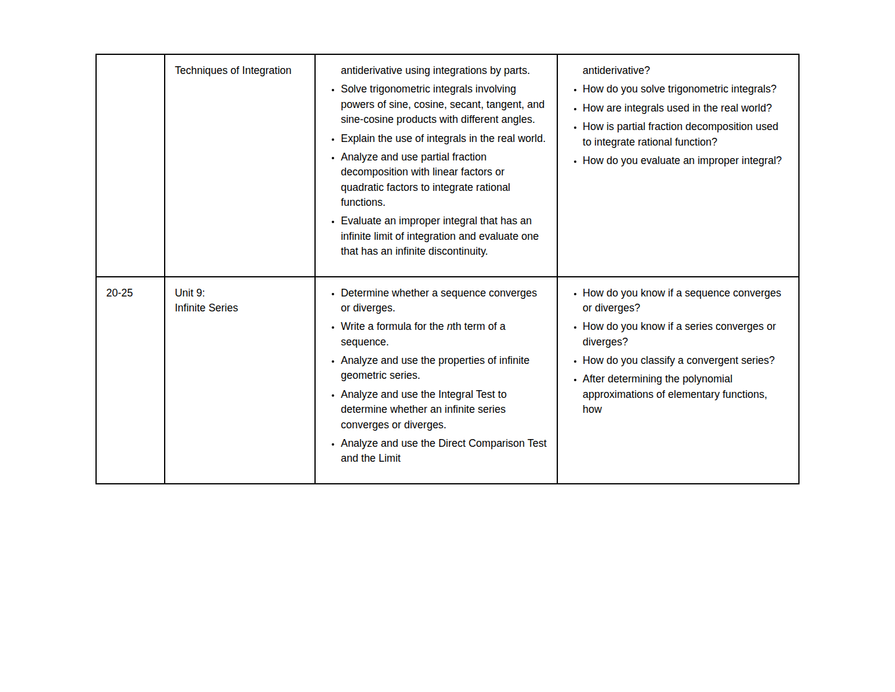| | Techniques of Integration | antiderivative using integrations by parts. Solve trigonometric integrals involving powers of sine, cosine, secant, tangent, and sine-cosine products with different angles. Explain the use of integrals in the real world. Analyze and use partial fraction decomposition with linear factors or quadratic factors to integrate rational functions. Evaluate an improper integral that has an infinite limit of integration and evaluate one that has an infinite discontinuity. | antiderivative? How do you solve trigonometric integrals? How are integrals used in the real world? How is partial fraction decomposition used to integrate rational function? How do you evaluate an improper integral? |
| 20-25 | Unit 9: Infinite Series | Determine whether a sequence converges or diverges. Write a formula for the n th term of a sequence. Analyze and use the properties of infinite geometric series. Analyze and use the Integral Test to determine whether an infinite series converges or diverges. Analyze and use the Direct Comparison Test and the Limit | How do you know if a sequence converges or diverges? How do you know if a series converges or diverges? How do you classify a convergent series? After determining the polynomial approximations of elementary functions, how |